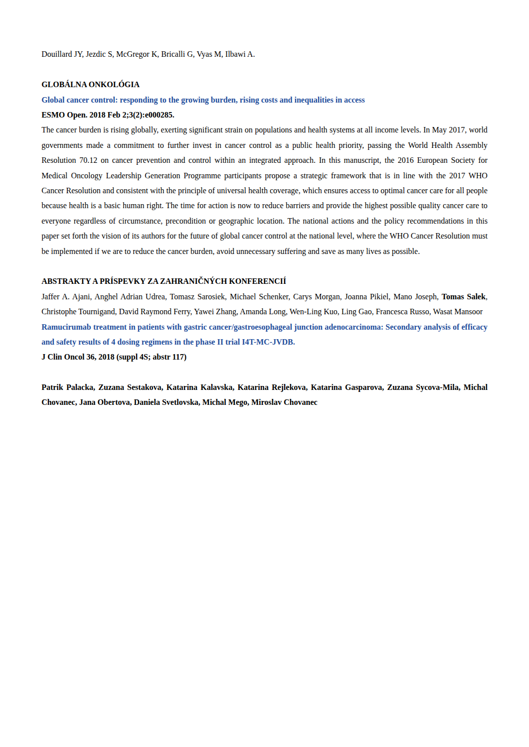Douillard JY, Jezdic S, McGregor K, Bricalli G, Vyas M, Ilbawi A.
GLOBÁLNA ONKOLÓGIA
Global cancer control: responding to the growing burden, rising costs and inequalities in access
ESMO Open. 2018 Feb 2;3(2):e000285.
The cancer burden is rising globally, exerting significant strain on populations and health systems at all income levels. In May 2017, world governments made a commitment to further invest in cancer control as a public health priority, passing the World Health Assembly Resolution 70.12 on cancer prevention and control within an integrated approach. In this manuscript, the 2016 European Society for Medical Oncology Leadership Generation Programme participants propose a strategic framework that is in line with the 2017 WHO Cancer Resolution and consistent with the principle of universal health coverage, which ensures access to optimal cancer care for all people because health is a basic human right. The time for action is now to reduce barriers and provide the highest possible quality cancer care to everyone regardless of circumstance, precondition or geographic location. The national actions and the policy recommendations in this paper set forth the vision of its authors for the future of global cancer control at the national level, where the WHO Cancer Resolution must be implemented if we are to reduce the cancer burden, avoid unnecessary suffering and save as many lives as possible.
ABSTRAKTY A PRÍSPEVKY ZA ZAHRANIČNÝCH KONFERENCIÍ
Jaffer A. Ajani, Anghel Adrian Udrea, Tomasz Sarosiek, Michael Schenker, Carys Morgan, Joanna Pikiel, Mano Joseph, Tomas Salek, Christophe Tournigand, David Raymond Ferry, Yawei Zhang, Amanda Long, Wen-Ling Kuo, Ling Gao, Francesca Russo, Wasat Mansoor
Ramucirumab treatment in patients with gastric cancer/gastroesophageal junction adenocarcinoma: Secondary analysis of efficacy and safety results of 4 dosing regimens in the phase II trial I4T-MC-JVDB.
J Clin Oncol 36, 2018 (suppl 4S; abstr 117)
Patrik Palacka, Zuzana Sestakova, Katarina Kalavska, Katarina Rejlekova, Katarina Gasparova, Zuzana Sycova-Mila, Michal Chovanec, Jana Obertova, Daniela Svetlovska, Michal Mego, Miroslav Chovanec